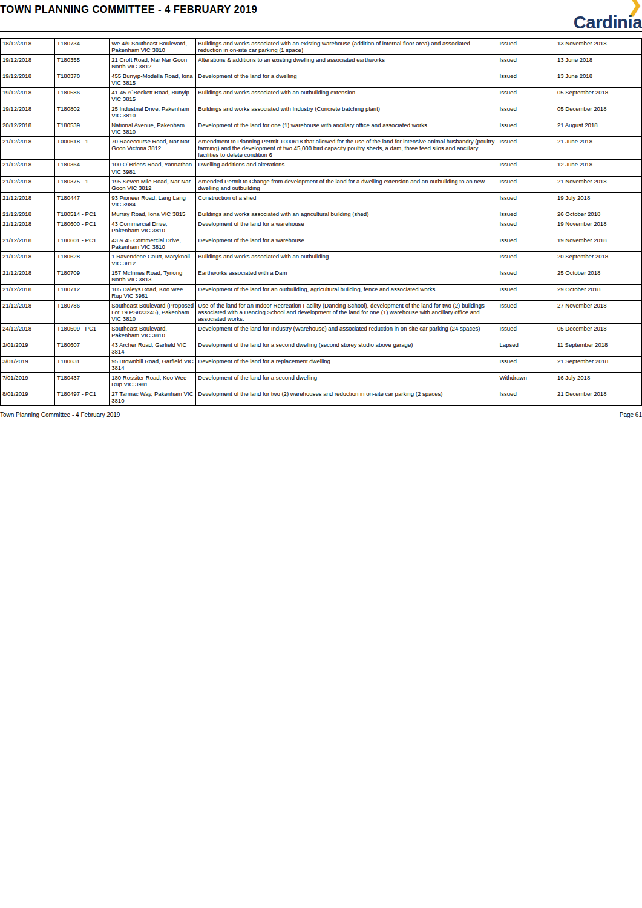❯ Cardinia
TOWN PLANNING COMMITTEE - 4 FEBRUARY 2019
| 18/12/2018 | T180734 | We 4/9 Southeast Boulevard, Pakenham VIC 3810 | Buildings and works associated with an existing warehouse (addition of internal floor area) and associated reduction in on-site car parking (1 space) | Issued | 13 November 2018 |
| 19/12/2018 | T180355 | 21 Croft Road, Nar Nar Goon North VIC 3812 | Alterations & additions to an existing dwelling and associated earthworks | Issued | 13 June 2018 |
| 19/12/2018 | T180370 | 455 Bunyip-Modella Road, Iona VIC 3815 | Development of the land for a dwelling | Issued | 13 June 2018 |
| 19/12/2018 | T180586 | 41-45 A`Beckett Road, Bunyip VIC 3815 | Buildings and works associated with an outbuilding extension | Issued | 05 September 2018 |
| 19/12/2018 | T180802 | 25 Industrial Drive, Pakenham VIC 3810 | Buildings and works associated with Industry (Concrete batching plant) | Issued | 05 December 2018 |
| 20/12/2018 | T180539 | National Avenue, Pakenham VIC 3810 | Development of the land for one (1) warehouse with ancillary office and associated works | Issued | 21 August 2018 |
| 21/12/2018 | T000618 - 1 | 70 Racecourse Road, Nar Nar Goon Victoria 3812 | Amendment to Planning Permit T000618 that allowed for the use of the land for intensive animal husbandry (poultry farming) and the development of two 45,000 bird capacity poultry sheds, a dam, three feed silos and ancillary facilities to delete condition 6 | Issued | 21 June 2018 |
| 21/12/2018 | T180364 | 100 O`Briens Road, Yannathan VIC 3981 | Dwelling additions and alterations | Issued | 12 June 2018 |
| 21/12/2018 | T180375 - 1 | 195 Seven Mile Road, Nar Nar Goon VIC 3812 | Amended Permit to Change from development of the land for a dwelling extension and an outbuilding to an new dwelling and outbuilding | Issued | 21 November 2018 |
| 21/12/2018 | T180447 | 93 Pioneer Road, Lang Lang VIC 3984 | Construction of a shed | Issued | 19 July 2018 |
| 21/12/2018 | T180514 - PC1 | Murray Road, Iona VIC 3815 | Buildings and works associated with an agricultural building (shed) | Issued | 26 October 2018 |
| 21/12/2018 | T180600 - PC1 | 43 Commercial Drive, Pakenham VIC 3810 | Development of the land for a warehouse | Issued | 19 November 2018 |
| 21/12/2018 | T180601 - PC1 | 43 & 45 Commercial Drive, Pakenham VIC 3810 | Development of the land for a warehouse | Issued | 19 November 2018 |
| 21/12/2018 | T180628 | 1 Ravendene Court, Maryknoll VIC 3812 | Buildings and works associated with an outbuilding | Issued | 20 September 2018 |
| 21/12/2018 | T180709 | 157 McInnes Road, Tynong North VIC 3813 | Earthworks associated with a Dam | Issued | 25 October 2018 |
| 21/12/2018 | T180712 | 105 Daleys Road, Koo Wee Rup VIC 3981 | Development of the land for an outbuilding, agricultural building, fence and associated works | Issued | 29 October 2018 |
| 21/12/2018 | T180786 | Southeast Boulevard (Proposed Lot 19 PS823245), Pakenham VIC 3810 | Use of the land for an Indoor Recreation Facility (Dancing School), development of the land for two (2) buildings associated with a Dancing School and development of the land for one (1) warehouse with ancillary office and associated works. | Issued | 27 November 2018 |
| 24/12/2018 | T180509 - PC1 | Southeast Boulevard, Pakenham VIC 3810 | Development of the land for Industry (Warehouse) and associated reduction in on-site car parking (24 spaces) | Issued | 05 December 2018 |
| 2/01/2019 | T180607 | 43 Archer Road, Garfield VIC 3814 | Development of the land for a second dwelling (second storey studio above garage) | Lapsed | 11 September 2018 |
| 3/01/2019 | T180631 | 95 Brownbill Road, Garfield VIC 3814 | Development of the land for a replacement dwelling | Issued | 21 September 2018 |
| 7/01/2019 | T180437 | 180 Rossiter Road, Koo Wee Rup VIC 3981 | Development of the land for a second dwelling | Withdrawn | 16 July 2018 |
| 8/01/2019 | T180497 - PC1 | 27 Tarmac Way, Pakenham VIC 3810 | Development of the land for two (2) warehouses and reduction in on-site car parking (2 spaces) | Issued | 21 December 2018 |
Town Planning Committee - 4 February 2019
Page 61